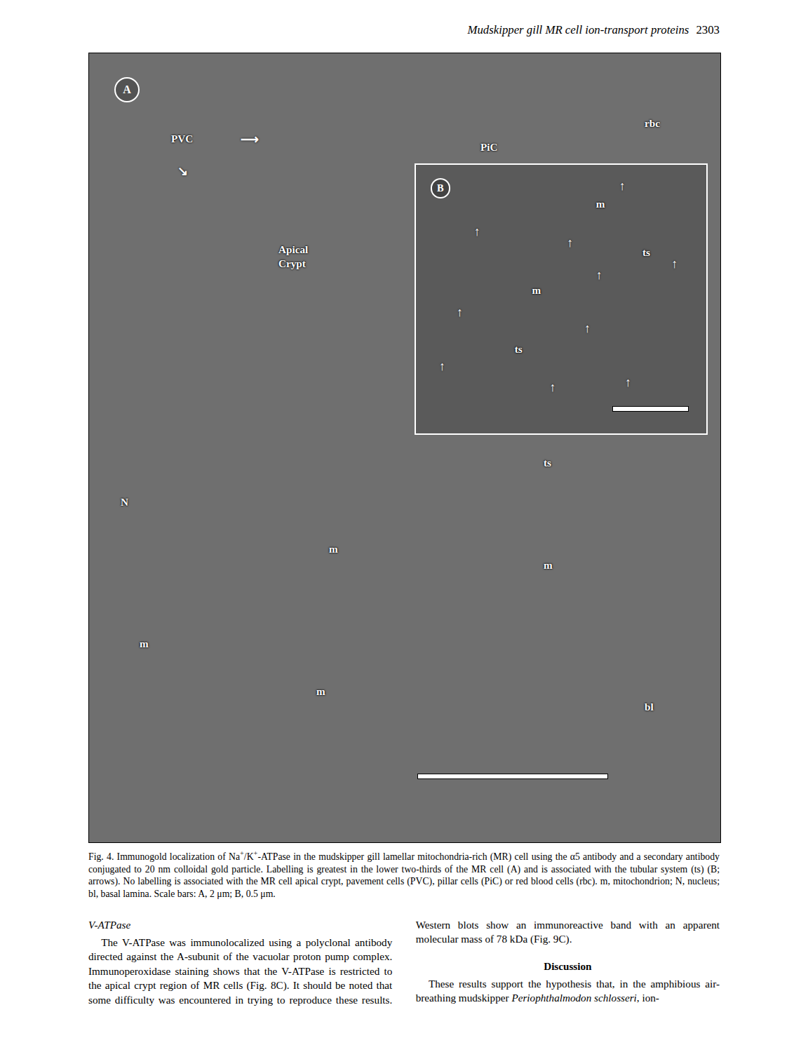Mudskipper gill MR cell ion-transport proteins 2303
A PVC ⟶ ↘ PiC rbc Apical
Crypt N m m ts m m bl
B m ts m ts ↑ ↑ ↑ ↑ ↑ ↑ ↑ ↑ ↑ ↑
Fig. 4. Immunogold localization of Na+/K+-ATPase in the mudskipper gill lamellar mitochondria-rich (MR) cell using the α5 antibody and a secondary antibody conjugated to 20 nm colloidal gold particle. Labelling is greatest in the lower two-thirds of the MR cell (A) and is associated with the tubular system (ts) (B; arrows). No labelling is associated with the MR cell apical crypt, pavement cells (PVC), pillar cells (PiC) or red blood cells (rbc). m, mitochondrion; N, nucleus; bl, basal lamina. Scale bars: A, 2 μm; B, 0.5 μm.
V-ATPase
The V-ATPase was immunolocalized using a polyclonal antibody directed against the A-subunit of the vacuolar proton pump complex. Immunoperoxidase staining shows that the V-ATPase is restricted to the apical crypt region of MR cells (Fig. 8C). It should be noted that some difficulty was encountered in trying to reproduce these results. Western blots show an immunoreactive band with an apparent molecular mass of 78 kDa (Fig. 9C).
Discussion
These results support the hypothesis that, in the amphibious air-breathing mudskipper Periophthalmodon schlosseri, ion-